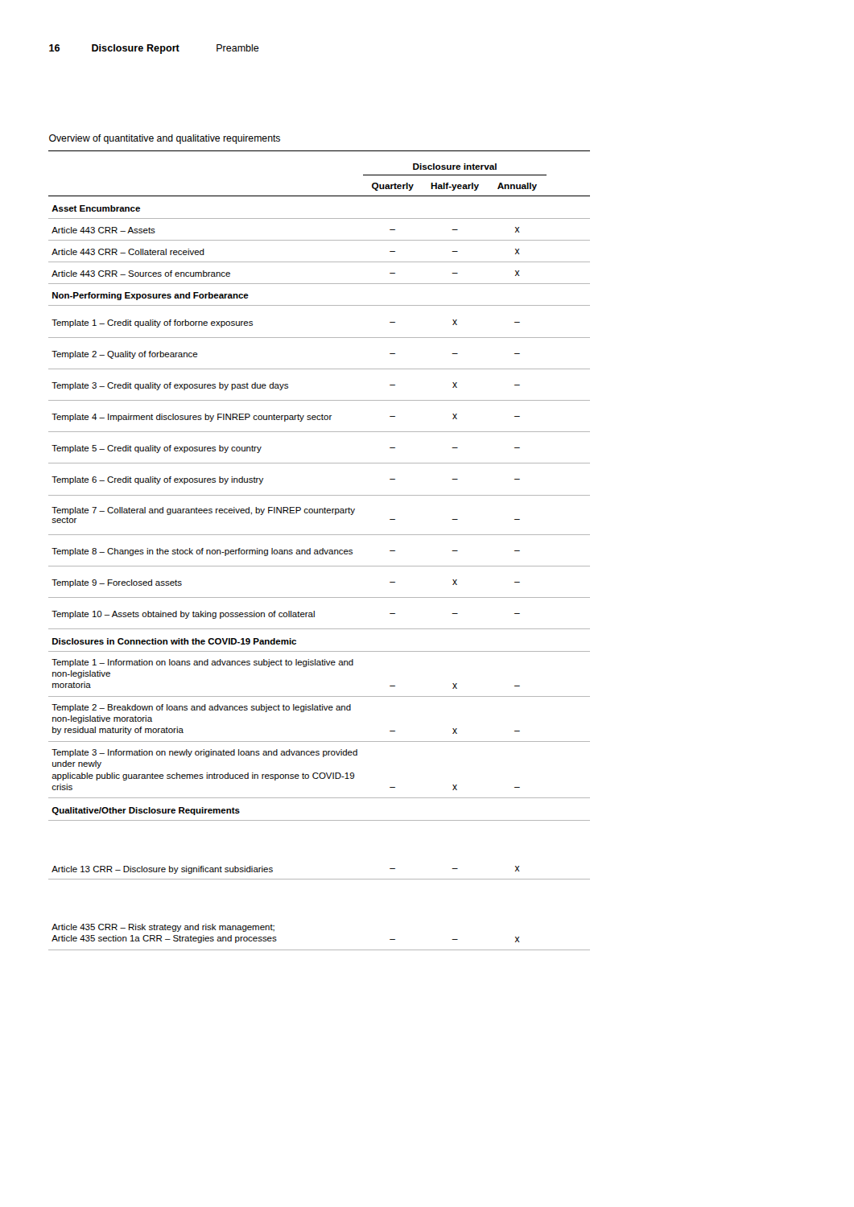16 Disclosure Report Preamble
Overview of quantitative and qualitative requirements
| | Disclosure interval | |
| --- | --- | --- |
| | Quarterly | Half-yearly | Annually | |
| Asset Encumbrance | | | | |
| Article 443 CRR – Assets | – | – | x | |
| Article 443 CRR – Collateral received | – | – | x | |
| Article 443 CRR – Sources of encumbrance | – | – | x | |
| Non-Performing Exposures and Forbearance | | | | |
| Template 1 – Credit quality of forborne exposures | – | x | – | |
| Template 2 – Quality of forbearance | – | – | – | |
| Template 3 – Credit quality of exposures by past due days | – | x | – | |
| Template 4 – Impairment disclosures by FINREP counterparty sector | – | x | – | |
| Template 5 – Credit quality of exposures by country | – | – | – | |
| Template 6 – Credit quality of exposures by industry | – | – | – | |
| Template 7 – Collateral and guarantees received, by FINREP counterparty sector | – | – | – | |
| Template 8 – Changes in the stock of non-performing loans and advances | – | – | – | |
| Template 9 – Foreclosed assets | – | x | – | |
| Template 10 – Assets obtained by taking possession of collateral | – | – | – | |
| Disclosures in Connection with the COVID-19 Pandemic | | | | |
| Template 1 – Information on loans and advances subject to legislative and non-legislative moratoria | – | x | – | |
| Template 2 – Breakdown of loans and advances subject to legislative and non-legislative moratoria by residual maturity of moratoria | – | x | – | |
| Template 3 – Information on newly originated loans and advances provided under newly applicable public guarantee schemes introduced in response to COVID-19 crisis | – | x | – | |
| Qualitative/Other Disclosure Requirements | | | | |
| Article 13 CRR – Disclosure by significant subsidiaries | – | – | x | |
| Article 435 CRR – Risk strategy and risk management; Article 435 section 1a CRR – Strategies and processes | – | – | x | |